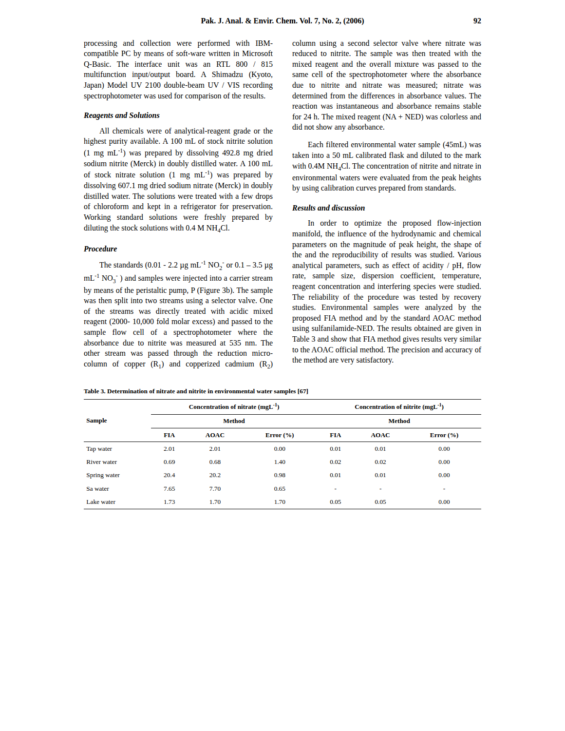Pak. J. Anal. & Envir. Chem. Vol. 7, No. 2, (2006) 92
processing and collection were performed with IBM-compatible PC by means of soft-ware written in Microsoft Q-Basic. The interface unit was an RTL 800 / 815 multifunction input/output board. A Shimadzu (Kyoto, Japan) Model UV 2100 double-beam UV / VIS recording spectrophotometer was used for comparison of the results.
Reagents and Solutions
All chemicals were of analytical-reagent grade or the highest purity available. A 100 mL of stock nitrite solution (1 mg mL-1) was prepared by dissolving 492.8 mg dried sodium nitrite (Merck) in doubly distilled water. A 100 mL of stock nitrate solution (1 mg mL-1) was prepared by dissolving 607.1 mg dried sodium nitrate (Merck) in doubly distilled water. The solutions were treated with a few drops of chloroform and kept in a refrigerator for preservation. Working standard solutions were freshly prepared by diluting the stock solutions with 0.4 M NH4Cl.
Procedure
The standards (0.01 - 2.2 µg mL-1 NO2- or 0.1 – 3.5 µg mL-1 NO3- ) and samples were injected into a carrier stream by means of the peristaltic pump, P (Figure 3b). The sample was then split into two streams using a selector valve. One of the streams was directly treated with acidic mixed reagent (2000- 10,000 fold molar excess) and passed to the sample flow cell of a spectrophotometer where the absorbance due to nitrite was measured at 535 nm. The other stream was passed through the reduction micro-column of copper (R1) and copperized cadmium (R2) column using a second selector valve where nitrate was reduced to nitrite. The sample was then treated with the mixed reagent and the overall mixture was passed to the same cell of the spectrophotometer where the absorbance due to nitrite and nitrate was measured; nitrate was determined from the differences in absorbance values. The reaction was instantaneous and absorbance remains stable for 24 h. The mixed reagent (NA + NED) was colorless and did not show any absorbance.
Each filtered environmental water sample (45mL) was taken into a 50 mL calibrated flask and diluted to the mark with 0.4M NH4Cl. The concentration of nitrite and nitrate in environmental waters were evaluated from the peak heights by using calibration curves prepared from standards.
Results and discussion
In order to optimize the proposed flow-injection manifold, the influence of the hydrodynamic and chemical parameters on the magnitude of peak height, the shape of the and the reproducibility of results was studied. Various analytical parameters, such as effect of acidity / pH, flow rate, sample size, dispersion coefficient, temperature, reagent concentration and interfering species were studied. The reliability of the procedure was tested by recovery studies. Environmental samples were analyzed by the proposed FIA method and by the standard AOAC method using sulfanilamide-NED. The results obtained are given in Table 3 and show that FIA method gives results very similar to the AOAC official method. The precision and accuracy of the method are very satisfactory.
Table 3. Determination of nitrate and nitrite in environmental water samples [67]
| Sample | Concentration of nitrate (mgL -1 ) | Concentration of nitrite (mgL -1 ) |
| --- | --- | --- |
| Method | Method |
| FIA | AOAC | Error (%) | FIA | AOAC | Error (%) |
| Tap water | 2.01 | 2.01 | 0.00 | 0.01 | 0.01 | 0.00 |
| River water | 0.69 | 0.68 | 1.40 | 0.02 | 0.02 | 0.00 |
| Spring water | 20.4 | 20.2 | 0.98 | 0.01 | 0.01 | 0.00 |
| Sa water | 7.65 | 7.70 | 0.65 | - | - | - |
| Lake water | 1.73 | 1.70 | 1.70 | 0.05 | 0.05 | 0.00 |